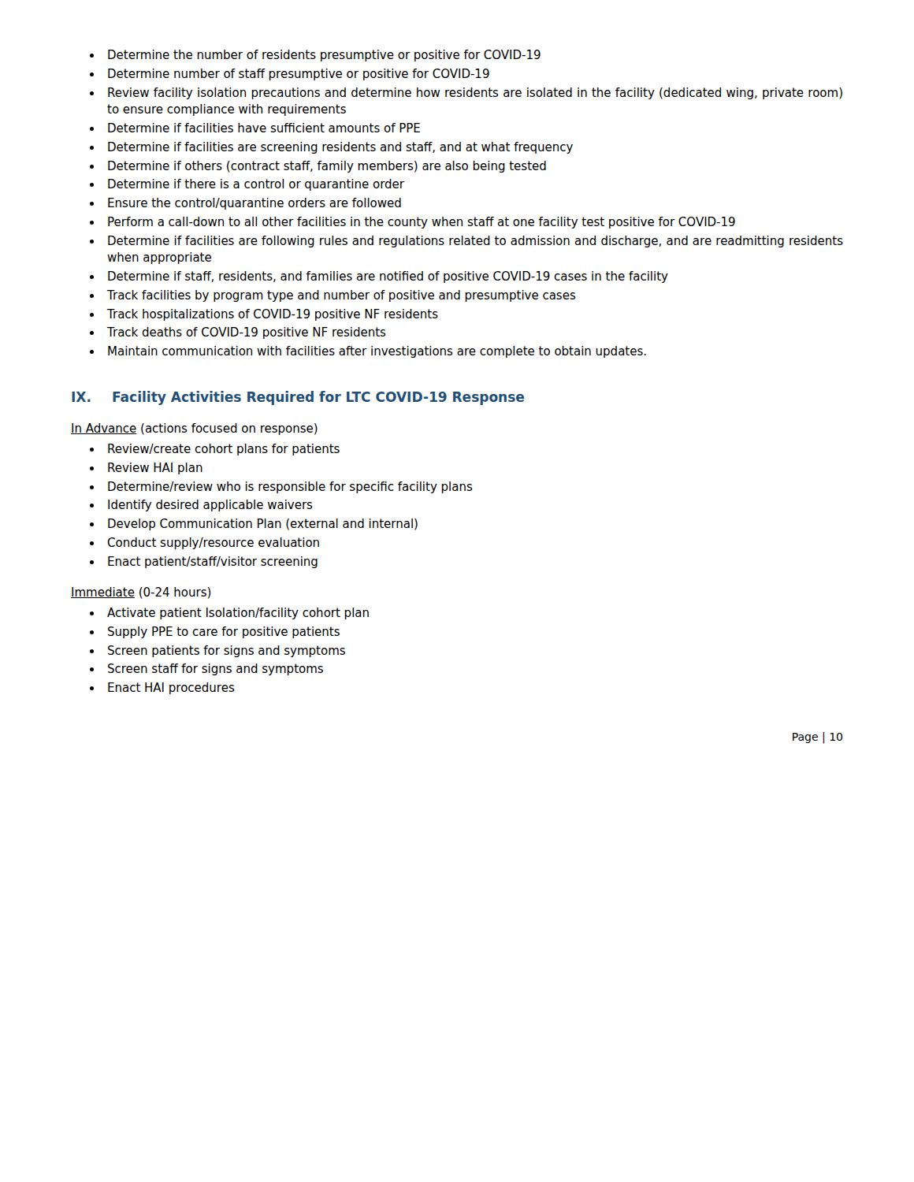Determine the number of residents presumptive or positive for COVID-19
Determine number of staff presumptive or positive for COVID-19
Review facility isolation precautions and determine how residents are isolated in the facility (dedicated wing, private room) to ensure compliance with requirements
Determine if facilities have sufficient amounts of PPE
Determine if facilities are screening residents and staff, and at what frequency
Determine if others (contract staff, family members) are also being tested
Determine if there is a control or quarantine order
Ensure the control/quarantine orders are followed
Perform a call-down to all other facilities in the county when staff at one facility test positive for COVID-19
Determine if facilities are following rules and regulations related to admission and discharge, and are readmitting residents when appropriate
Determine if staff, residents, and families are notified of positive COVID-19 cases in the facility
Track facilities by program type and number of positive and presumptive cases
Track hospitalizations of COVID-19 positive NF residents
Track deaths of COVID-19 positive NF residents
Maintain communication with facilities after investigations are complete to obtain updates.
IX. Facility Activities Required for LTC COVID-19 Response
In Advance (actions focused on response)
Review/create cohort plans for patients
Review HAI plan
Determine/review who is responsible for specific facility plans
Identify desired applicable waivers
Develop Communication Plan (external and internal)
Conduct supply/resource evaluation
Enact patient/staff/visitor screening
Immediate (0-24 hours)
Activate patient Isolation/facility cohort plan
Supply PPE to care for positive patients
Screen patients for signs and symptoms
Screen staff for signs and symptoms
Enact HAI procedures
Page | 10